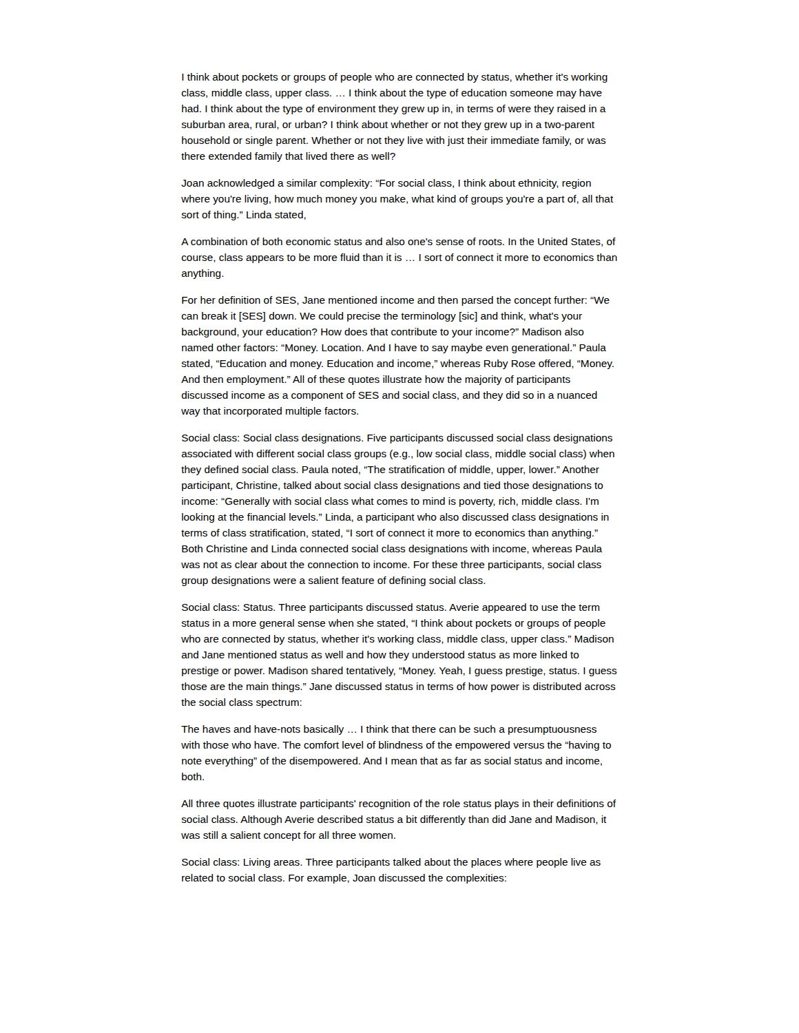I think about pockets or groups of people who are connected by status, whether it's working class, middle class, upper class. … I think about the type of education someone may have had. I think about the type of environment they grew up in, in terms of were they raised in a suburban area, rural, or urban? I think about whether or not they grew up in a two-parent household or single parent. Whether or not they live with just their immediate family, or was there extended family that lived there as well?
Joan acknowledged a similar complexity: “For social class, I think about ethnicity, region where you're living, how much money you make, what kind of groups you're a part of, all that sort of thing.” Linda stated,
A combination of both economic status and also one's sense of roots. In the United States, of course, class appears to be more fluid than it is … I sort of connect it more to economics than anything.
For her definition of SES, Jane mentioned income and then parsed the concept further: “We can break it [SES] down. We could precise the terminology [sic] and think, what's your background, your education? How does that contribute to your income?” Madison also named other factors: “Money. Location. And I have to say maybe even generational.” Paula stated, “Education and money. Education and income,” whereas Ruby Rose offered, “Money. And then employment.” All of these quotes illustrate how the majority of participants discussed income as a component of SES and social class, and they did so in a nuanced way that incorporated multiple factors.
Social class: Social class designations. Five participants discussed social class designations associated with different social class groups (e.g., low social class, middle social class) when they defined social class. Paula noted, “The stratification of middle, upper, lower.” Another participant, Christine, talked about social class designations and tied those designations to income: “Generally with social class what comes to mind is poverty, rich, middle class. I'm looking at the financial levels.” Linda, a participant who also discussed class designations in terms of class stratification, stated, “I sort of connect it more to economics than anything.” Both Christine and Linda connected social class designations with income, whereas Paula was not as clear about the connection to income. For these three participants, social class group designations were a salient feature of defining social class.
Social class: Status. Three participants discussed status. Averie appeared to use the term status in a more general sense when she stated, “I think about pockets or groups of people who are connected by status, whether it's working class, middle class, upper class.” Madison and Jane mentioned status as well and how they understood status as more linked to prestige or power. Madison shared tentatively, “Money. Yeah, I guess prestige, status. I guess those are the main things.” Jane discussed status in terms of how power is distributed across the social class spectrum:
The haves and have-nots basically … I think that there can be such a presumptuousness with those who have. The comfort level of blindness of the empowered versus the “having to note everything” of the disempowered. And I mean that as far as social status and income, both.
All three quotes illustrate participants' recognition of the role status plays in their definitions of social class. Although Averie described status a bit differently than did Jane and Madison, it was still a salient concept for all three women.
Social class: Living areas. Three participants talked about the places where people live as related to social class. For example, Joan discussed the complexities: